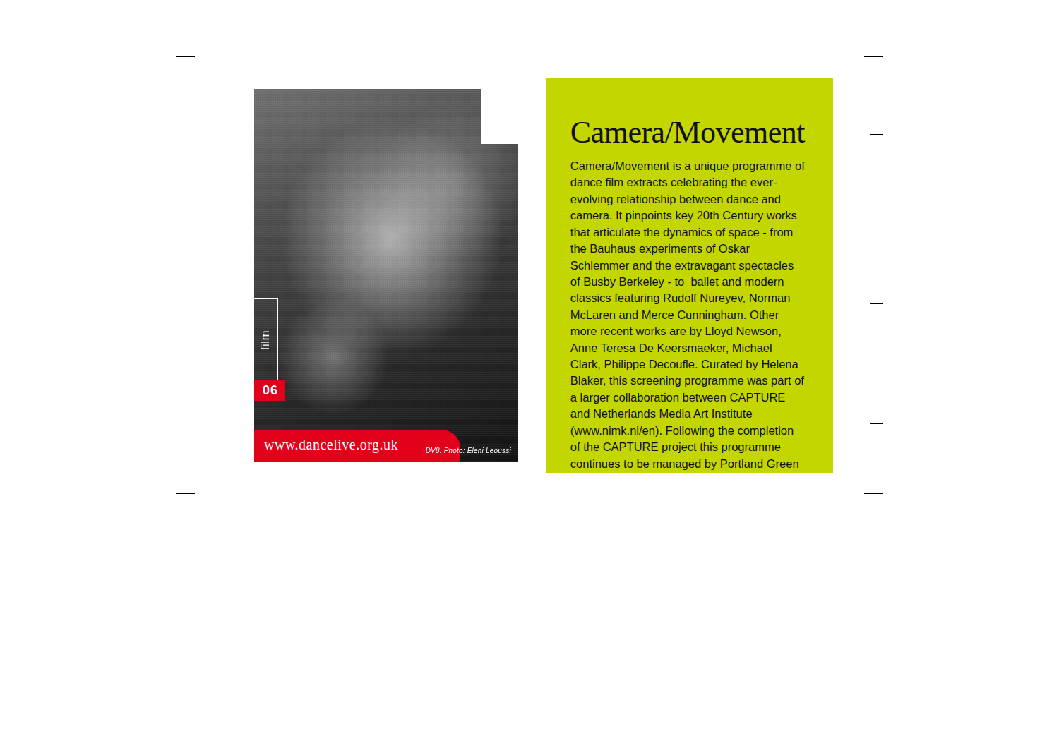film
06
www.dancelive.org.uk
DV8. Photo: Eleni Leoussi
Camera/Movement
Camera/Movement is a unique programme of dance film extracts celebrating the ever-evolving relationship between dance and camera. It pinpoints key 20th Century works that articulate the dynamics of space - from the Bauhaus experiments of Oskar Schlemmer and the extravagant spectacles of Busby Berkeley - to ballet and modern classics featuring Rudolf Nureyev, Norman McLaren and Merce Cunningham. Other more recent works are by Lloyd Newson, Anne Teresa De Keersmaeker, Michael Clark, Philippe Decoufle. Curated by Helena Blaker, this screening programme was part of a larger collaboration between CAPTURE and Netherlands Media Art Institute (www.nimk.nl/en). Following the completion of the CAPTURE project this programme continues to be managed by Portland Green Cultural Projects (www.portlandgreen.com).
Tuesday 14 October
| Time: | 6.30pm |
| Venue: | Belmont Picturehouse |
| Cost: | £4.50/£3.50 concs |
| Booking: | www.picturehouses.co.uk 01224 343546 |